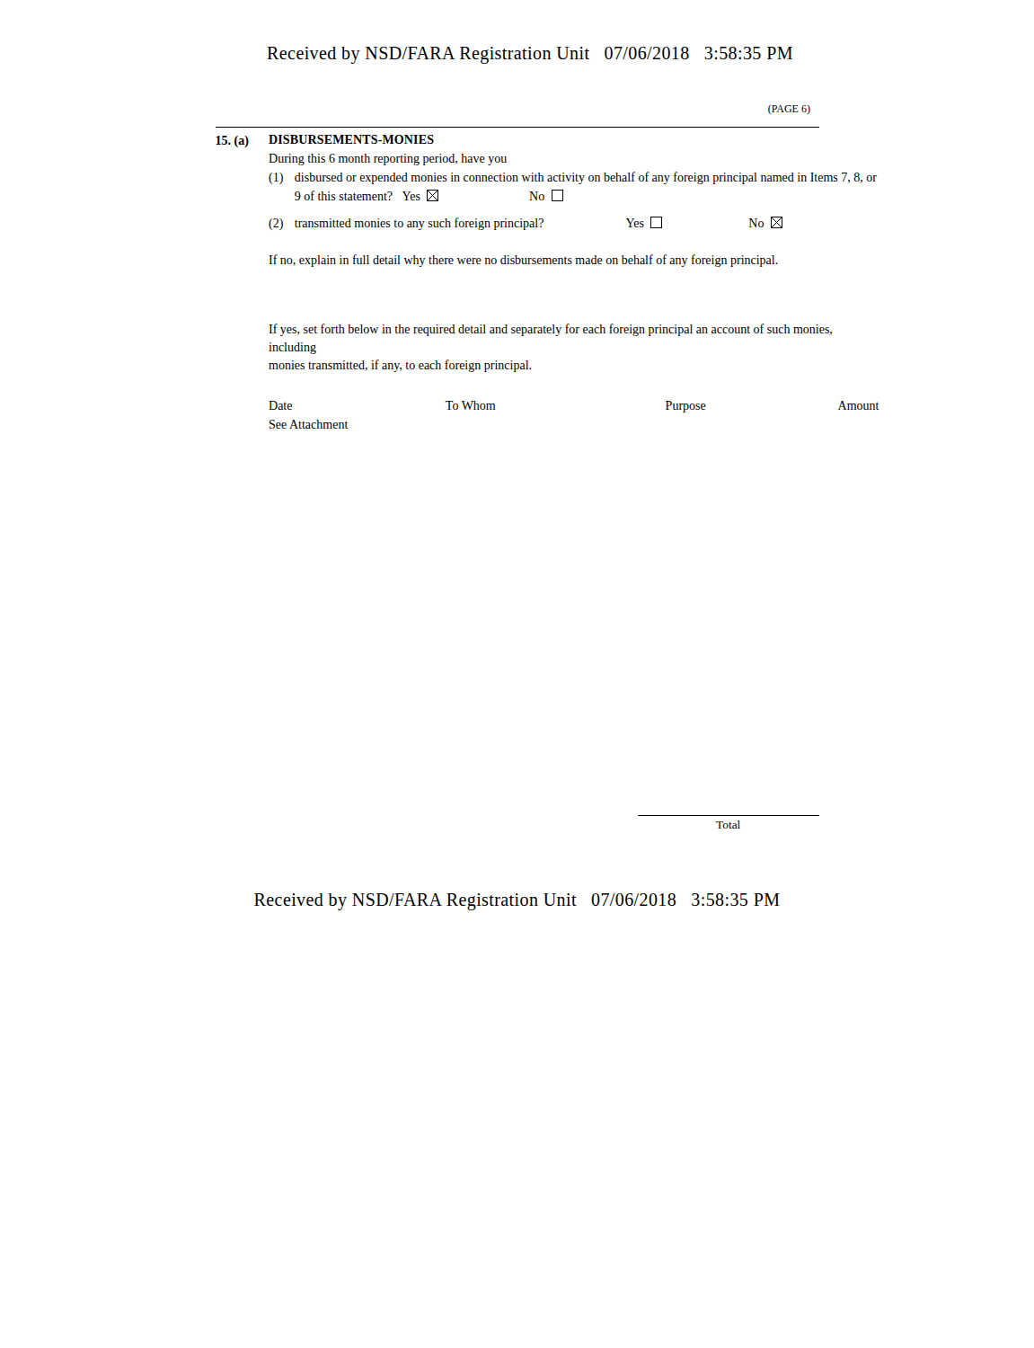Received by NSD/FARA Registration Unit 07/06/2018 3:58:35 PM
(PAGE 6)
15. (a)
DISBURSEMENTS-MONIES
During this 6 month reporting period, have you
(1)
disbursed or expended monies in connection with activity on behalf of any foreign principal named in Items 7, 8, or
9 of this statement? Yes No
(2)
transmitted monies to any such foreign principal? Yes No
If no, explain in full detail why there were no disbursements made on behalf of any foreign principal.
If yes, set forth below in the required detail and separately for each foreign principal an account of such monies, including
monies transmitted, if any, to each foreign principal.
Date
To Whom
Purpose
Amount
See Attachment
Total
Received by NSD/FARA Registration Unit 07/06/2018 3:58:35 PM